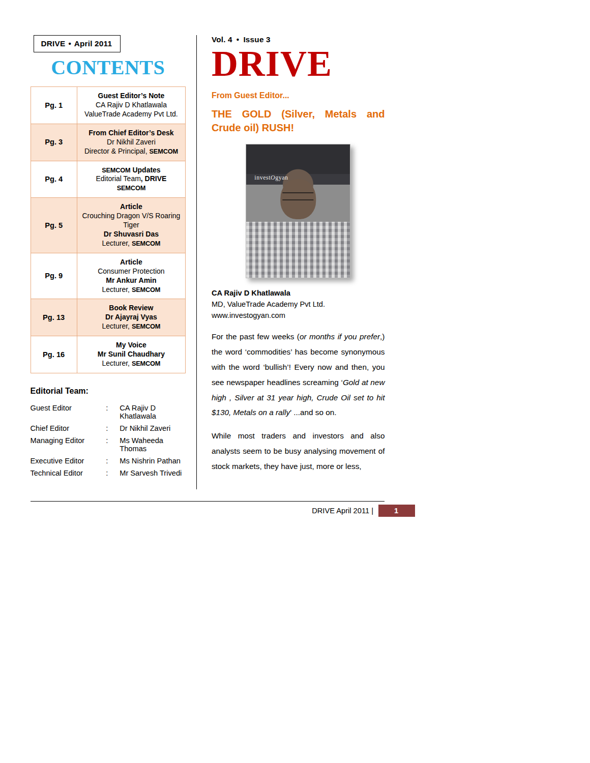DRIVE•April 2011
CONTENTS
| Pg. 1 | Guest Editor’s Note CA Rajiv D Khatlawala ValueTrade Academy Pvt Ltd. |
| Pg. 3 | From Chief Editor’s Desk Dr Nikhil Zaveri Director & Principal, SEMCOM |
| Pg. 4 | SEMCOM Updates Editorial Team , DRIVE SEMCOM |
| Pg. 5 | Article Crouching Dragon V/S Roaring Tiger Dr Shuvasri Das Lecturer, SEMCOM |
| Pg. 9 | Article Consumer Protection Mr Ankur Amin Lecturer, SEMCOM |
| Pg. 13 | Book Review Dr Ajayraj Vyas Lecturer, SEMCOM |
| Pg. 16 | My Voice Mr Sunil Chaudhary Lecturer, SEMCOM |
Editorial Team:
| Guest Editor | : | CA Rajiv D Khatlawala |
| Chief Editor | : | Dr Nikhil Zaveri |
| Managing Editor | : | Ms Waheeda Thomas |
| Executive Editor | : | Ms Nishrin Pathan |
| Technical Editor | : | Mr Sarvesh Trivedi |
Vol. 4•Issue 3
DRIVE
From Guest Editor...
THE GOLD (Silver, Metals and Crude oil) RUSH!
investOgyan
CA Rajiv D Khatlawala
MD, ValueTrade Academy Pvt Ltd.
www.investogyan.com
For the past few weeks (or months if you prefer,) the word ‘commodities’ has become synonymous with the word ‘bullish’! Every now and then, you see newspaper headlines screaming ‘Gold at new high , Silver at 31 year high, Crude Oil set to hit $130, Metals on a rally’ ...and so on.
While most traders and investors and also analysts seem to be busy analysing movement of stock markets, they have just, more or less,
DRIVE April 2011 | 1